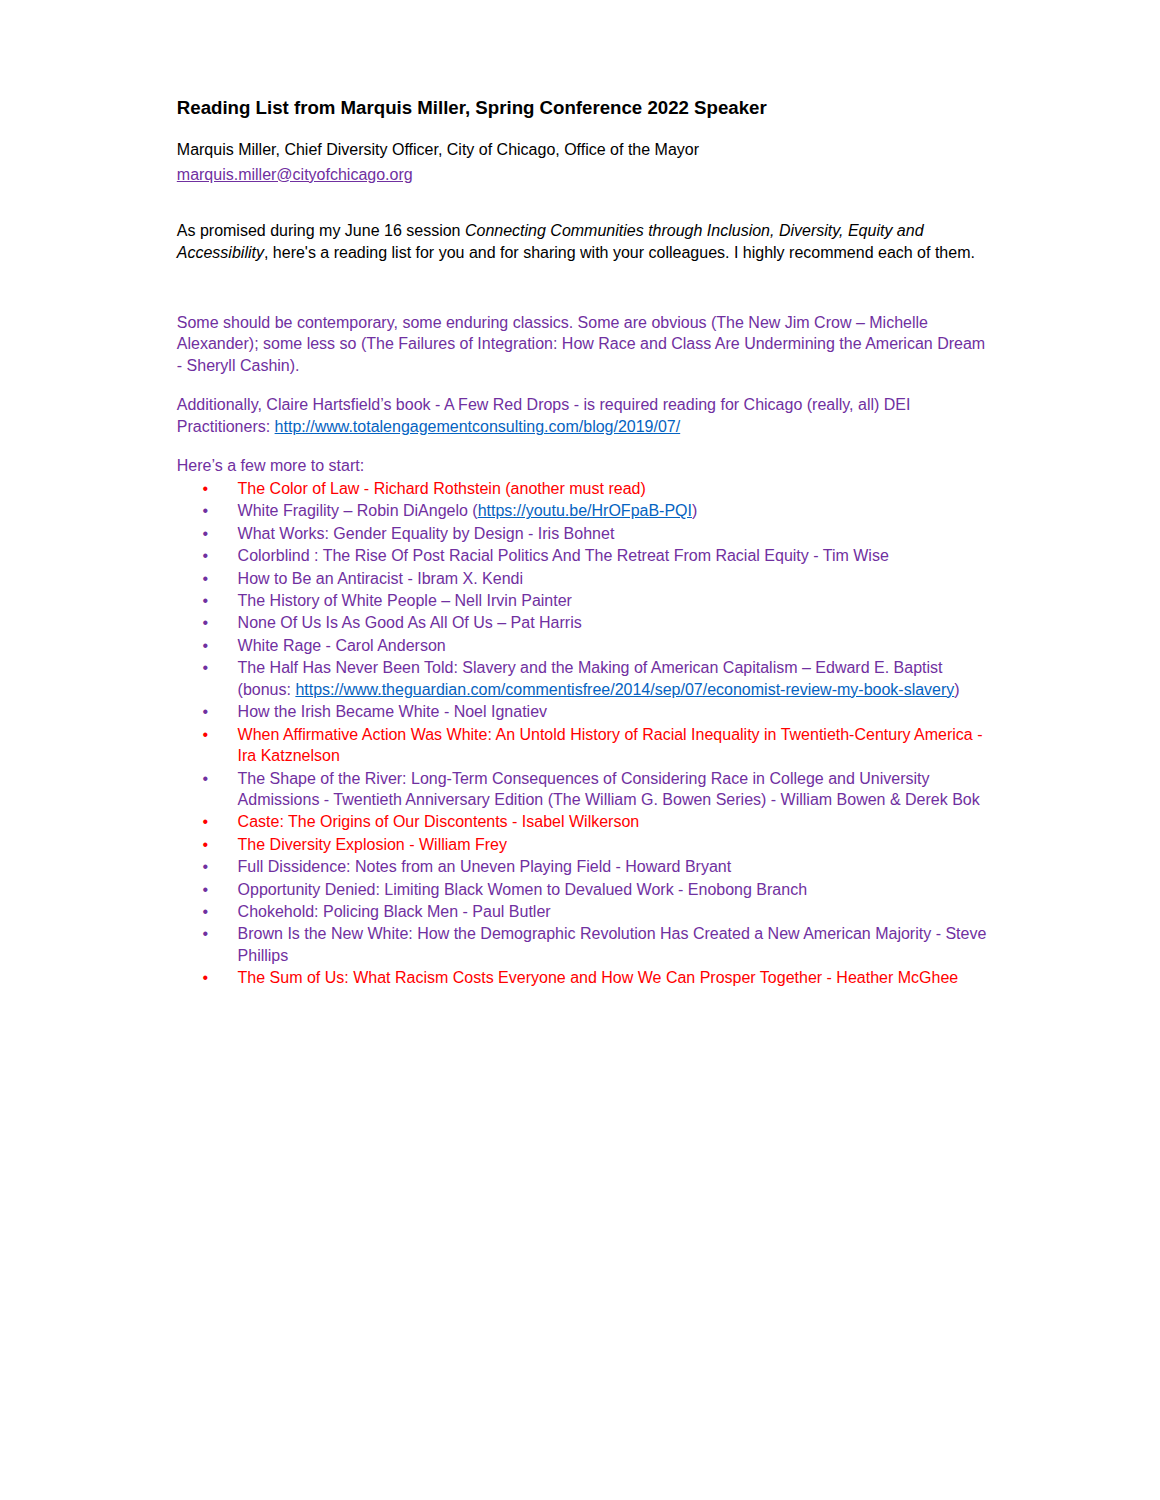Reading List from Marquis Miller, Spring Conference 2022 Speaker
Marquis Miller, Chief Diversity Officer, City of Chicago, Office of the Mayor
marquis.miller@cityofchicago.org
As promised during my June 16 session Connecting Communities through Inclusion, Diversity, Equity and Accessibility, here's a reading list for you and for sharing with your colleagues. I highly recommend each of them.
Some should be contemporary, some enduring classics. Some are obvious (The New Jim Crow – Michelle Alexander); some less so (The Failures of Integration: How Race and Class Are Undermining the American Dream - Sheryll Cashin).
Additionally, Claire Hartsfield’s book - A Few Red Drops - is required reading for Chicago (really, all) DEI Practitioners: http://www.totalengagementconsulting.com/blog/2019/07/
Here’s a few more to start:
The Color of Law - Richard Rothstein (another must read)
White Fragility – Robin DiAngelo (https://youtu.be/HrOFpaB-PQI)
What Works: Gender Equality by Design - Iris Bohnet
Colorblind : The Rise Of Post Racial Politics And The Retreat From Racial Equity - Tim Wise
How to Be an Antiracist - Ibram X. Kendi
The History of White People – Nell Irvin Painter
None Of Us Is As Good As All Of Us – Pat Harris
White Rage - Carol Anderson
The Half Has Never Been Told: Slavery and the Making of American Capitalism – Edward E. Baptist (bonus: https://www.theguardian.com/commentisfree/2014/sep/07/economist-review-my-book-slavery)
How the Irish Became White - Noel Ignatiev
When Affirmative Action Was White: An Untold History of Racial Inequality in Twentieth-Century America - Ira Katznelson
The Shape of the River: Long-Term Consequences of Considering Race in College and University Admissions - Twentieth Anniversary Edition (The William G. Bowen Series) - William Bowen & Derek Bok
Caste: The Origins of Our Discontents - Isabel Wilkerson
The Diversity Explosion - William Frey
Full Dissidence: Notes from an Uneven Playing Field - Howard Bryant
Opportunity Denied: Limiting Black Women to Devalued Work - Enobong Branch
Chokehold: Policing Black Men - Paul Butler
Brown Is the New White: How the Demographic Revolution Has Created a New American Majority - Steve Phillips
The Sum of Us: What Racism Costs Everyone and How We Can Prosper Together - Heather McGhee